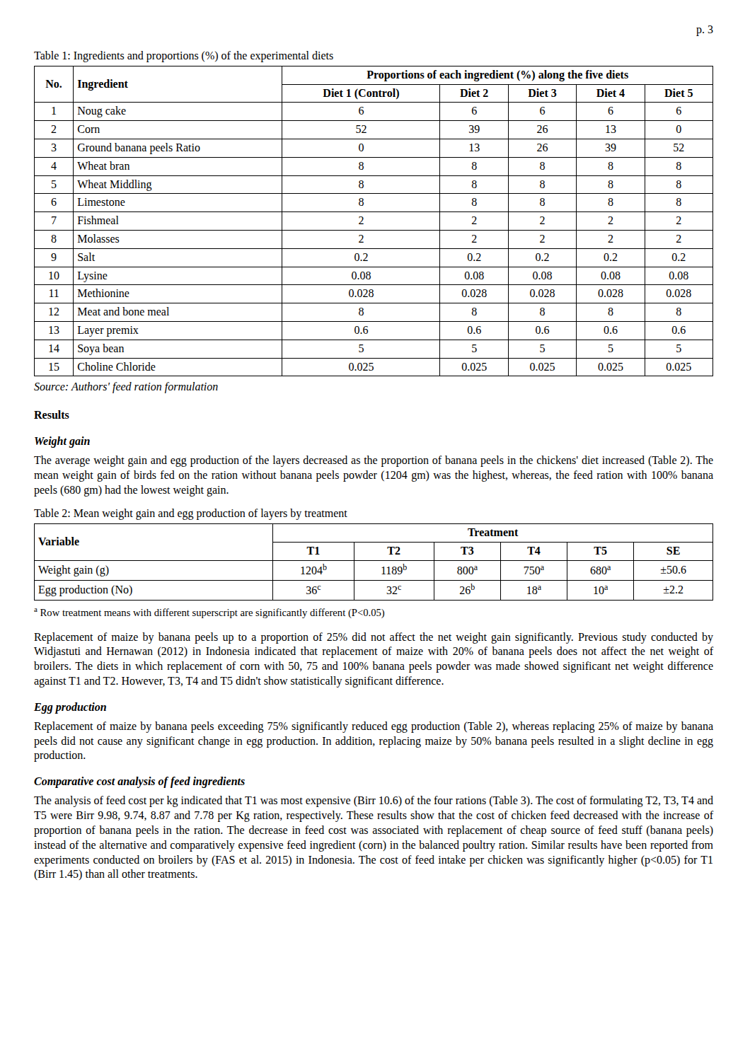p. 3
Table 1: Ingredients and proportions (%) of the experimental diets
| No. | Ingredient | Proportions of each ingredient (%) along the five diets |
| --- | --- | --- |
| Diet 1 (Control) | Diet 2 | Diet 3 | Diet 4 | Diet 5 |
| 1 | Noug cake | 6 | 6 | 6 | 6 | 6 |
| 2 | Corn | 52 | 39 | 26 | 13 | 0 |
| 3 | Ground banana peels Ratio | 0 | 13 | 26 | 39 | 52 |
| 4 | Wheat bran | 8 | 8 | 8 | 8 | 8 |
| 5 | Wheat Middling | 8 | 8 | 8 | 8 | 8 |
| 6 | Limestone | 8 | 8 | 8 | 8 | 8 |
| 7 | Fishmeal | 2 | 2 | 2 | 2 | 2 |
| 8 | Molasses | 2 | 2 | 2 | 2 | 2 |
| 9 | Salt | 0.2 | 0.2 | 0.2 | 0.2 | 0.2 |
| 10 | Lysine | 0.08 | 0.08 | 0.08 | 0.08 | 0.08 |
| 11 | Methionine | 0.028 | 0.028 | 0.028 | 0.028 | 0.028 |
| 12 | Meat and bone meal | 8 | 8 | 8 | 8 | 8 |
| 13 | Layer premix | 0.6 | 0.6 | 0.6 | 0.6 | 0.6 |
| 14 | Soya bean | 5 | 5 | 5 | 5 | 5 |
| 15 | Choline Chloride | 0.025 | 0.025 | 0.025 | 0.025 | 0.025 |
Source: Authors' feed ration formulation
Results
Weight gain
The average weight gain and egg production of the layers decreased as the proportion of banana peels in the chickens' diet increased (Table 2). The mean weight gain of birds fed on the ration without banana peels powder (1204 gm) was the highest, whereas, the feed ration with 100% banana peels (680 gm) had the lowest weight gain.
Table 2: Mean weight gain and egg production of layers by treatment
| Variable | Treatment |
| --- | --- |
| T1 | T2 | T3 | T4 | T5 | SE |
| Weight gain (g) | 1204 b | 1189 b | 800 a | 750 a | 680 a | ±50.6 |
| Egg production (No) | 36 c | 32 c | 26 b | 18 a | 10 a | ±2.2 |
a Row treatment means with different superscript are significantly different (P<0.05)
Replacement of maize by banana peels up to a proportion of 25% did not affect the net weight gain significantly. Previous study conducted by Widjastuti and Hernawan (2012) in Indonesia indicated that replacement of maize with 20% of banana peels does not affect the net weight of broilers. The diets in which replacement of corn with 50, 75 and 100% banana peels powder was made showed significant net weight difference against T1 and T2. However, T3, T4 and T5 didn't show statistically significant difference.
Egg production
Replacement of maize by banana peels exceeding 75% significantly reduced egg production (Table 2), whereas replacing 25% of maize by banana peels did not cause any significant change in egg production. In addition, replacing maize by 50% banana peels resulted in a slight decline in egg production.
Comparative cost analysis of feed ingredients
The analysis of feed cost per kg indicated that T1 was most expensive (Birr 10.6) of the four rations (Table 3). The cost of formulating T2, T3, T4 and T5 were Birr 9.98, 9.74, 8.87 and 7.78 per Kg ration, respectively. These results show that the cost of chicken feed decreased with the increase of proportion of banana peels in the ration. The decrease in feed cost was associated with replacement of cheap source of feed stuff (banana peels) instead of the alternative and comparatively expensive feed ingredient (corn) in the balanced poultry ration. Similar results have been reported from experiments conducted on broilers by (FAS et al. 2015) in Indonesia. The cost of feed intake per chicken was significantly higher (p<0.05) for T1 (Birr 1.45) than all other treatments.